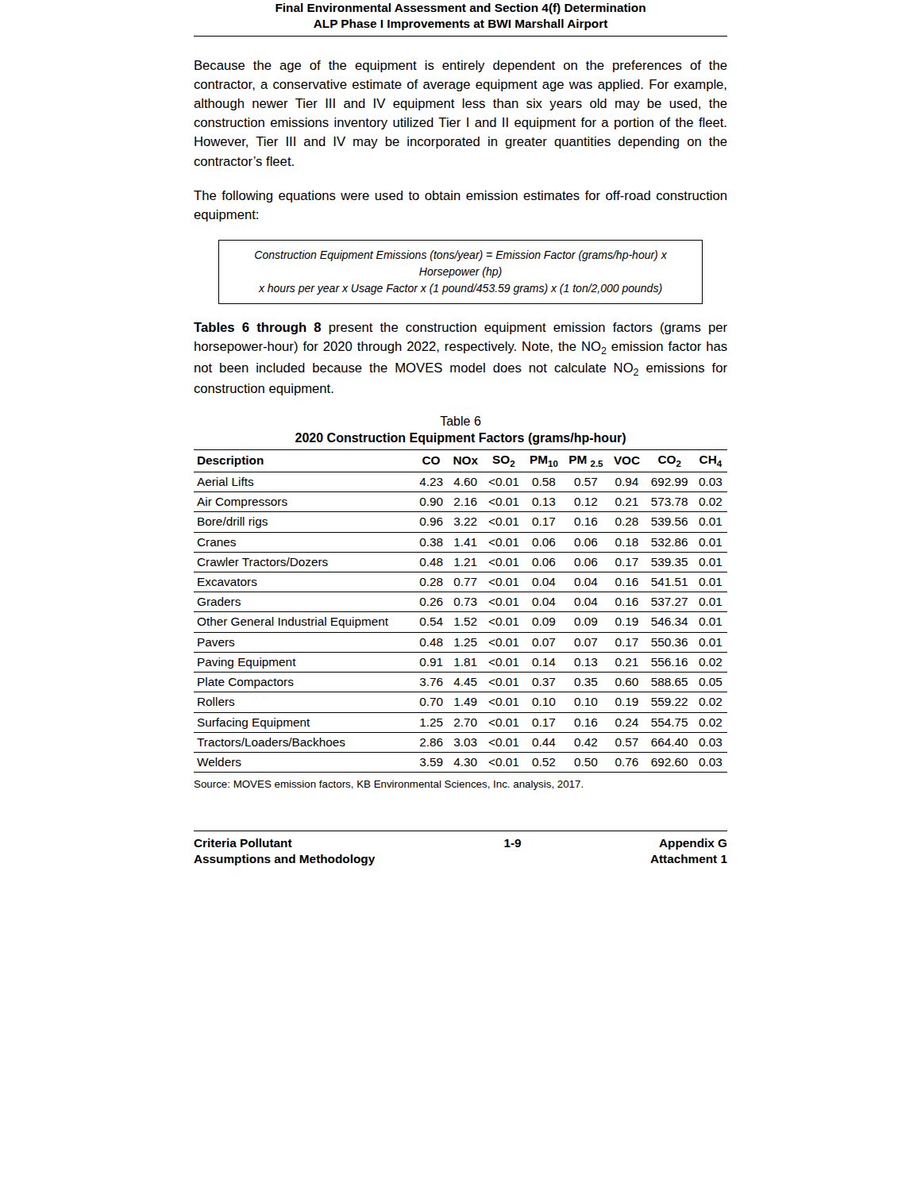Final Environmental Assessment and Section 4(f) Determination
ALP Phase I Improvements at BWI Marshall Airport
Because the age of the equipment is entirely dependent on the preferences of the contractor, a conservative estimate of average equipment age was applied. For example, although newer Tier III and IV equipment less than six years old may be used, the construction emissions inventory utilized Tier I and II equipment for a portion of the fleet. However, Tier III and IV may be incorporated in greater quantities depending on the contractor’s fleet.
The following equations were used to obtain emission estimates for off-road construction equipment:
Construction Equipment Emissions (tons/year) = Emission Factor (grams/hp-hour) x Horsepower (hp)
x hours per year x Usage Factor x (1 pound/453.59 grams) x (1 ton/2,000 pounds)
Tables 6 through 8 present the construction equipment emission factors (grams per horsepower-hour) for 2020 through 2022, respectively. Note, the NO2 emission factor has not been included because the MOVES model does not calculate NO2 emissions for construction equipment.
Table 6
2020 Construction Equipment Factors (grams/hp-hour)
| Description | CO | NOx | SO 2 | PM 10 | PM 2.5 | VOC | CO 2 | CH 4 |
| --- | --- | --- | --- | --- | --- | --- | --- | --- |
| Aerial Lifts | 4.23 | 4.60 | <0.01 | 0.58 | 0.57 | 0.94 | 692.99 | 0.03 |
| Air Compressors | 0.90 | 2.16 | <0.01 | 0.13 | 0.12 | 0.21 | 573.78 | 0.02 |
| Bore/drill rigs | 0.96 | 3.22 | <0.01 | 0.17 | 0.16 | 0.28 | 539.56 | 0.01 |
| Cranes | 0.38 | 1.41 | <0.01 | 0.06 | 0.06 | 0.18 | 532.86 | 0.01 |
| Crawler Tractors/Dozers | 0.48 | 1.21 | <0.01 | 0.06 | 0.06 | 0.17 | 539.35 | 0.01 |
| Excavators | 0.28 | 0.77 | <0.01 | 0.04 | 0.04 | 0.16 | 541.51 | 0.01 |
| Graders | 0.26 | 0.73 | <0.01 | 0.04 | 0.04 | 0.16 | 537.27 | 0.01 |
| Other General Industrial Equipment | 0.54 | 1.52 | <0.01 | 0.09 | 0.09 | 0.19 | 546.34 | 0.01 |
| Pavers | 0.48 | 1.25 | <0.01 | 0.07 | 0.07 | 0.17 | 550.36 | 0.01 |
| Paving Equipment | 0.91 | 1.81 | <0.01 | 0.14 | 0.13 | 0.21 | 556.16 | 0.02 |
| Plate Compactors | 3.76 | 4.45 | <0.01 | 0.37 | 0.35 | 0.60 | 588.65 | 0.05 |
| Rollers | 0.70 | 1.49 | <0.01 | 0.10 | 0.10 | 0.19 | 559.22 | 0.02 |
| Surfacing Equipment | 1.25 | 2.70 | <0.01 | 0.17 | 0.16 | 0.24 | 554.75 | 0.02 |
| Tractors/Loaders/Backhoes | 2.86 | 3.03 | <0.01 | 0.44 | 0.42 | 0.57 | 664.40 | 0.03 |
| Welders | 3.59 | 4.30 | <0.01 | 0.52 | 0.50 | 0.76 | 692.60 | 0.03 |
Source: MOVES emission factors, KB Environmental Sciences, Inc. analysis, 2017.
Criteria Pollutant Assumptions and Methodology
1-9
Appendix G Attachment 1